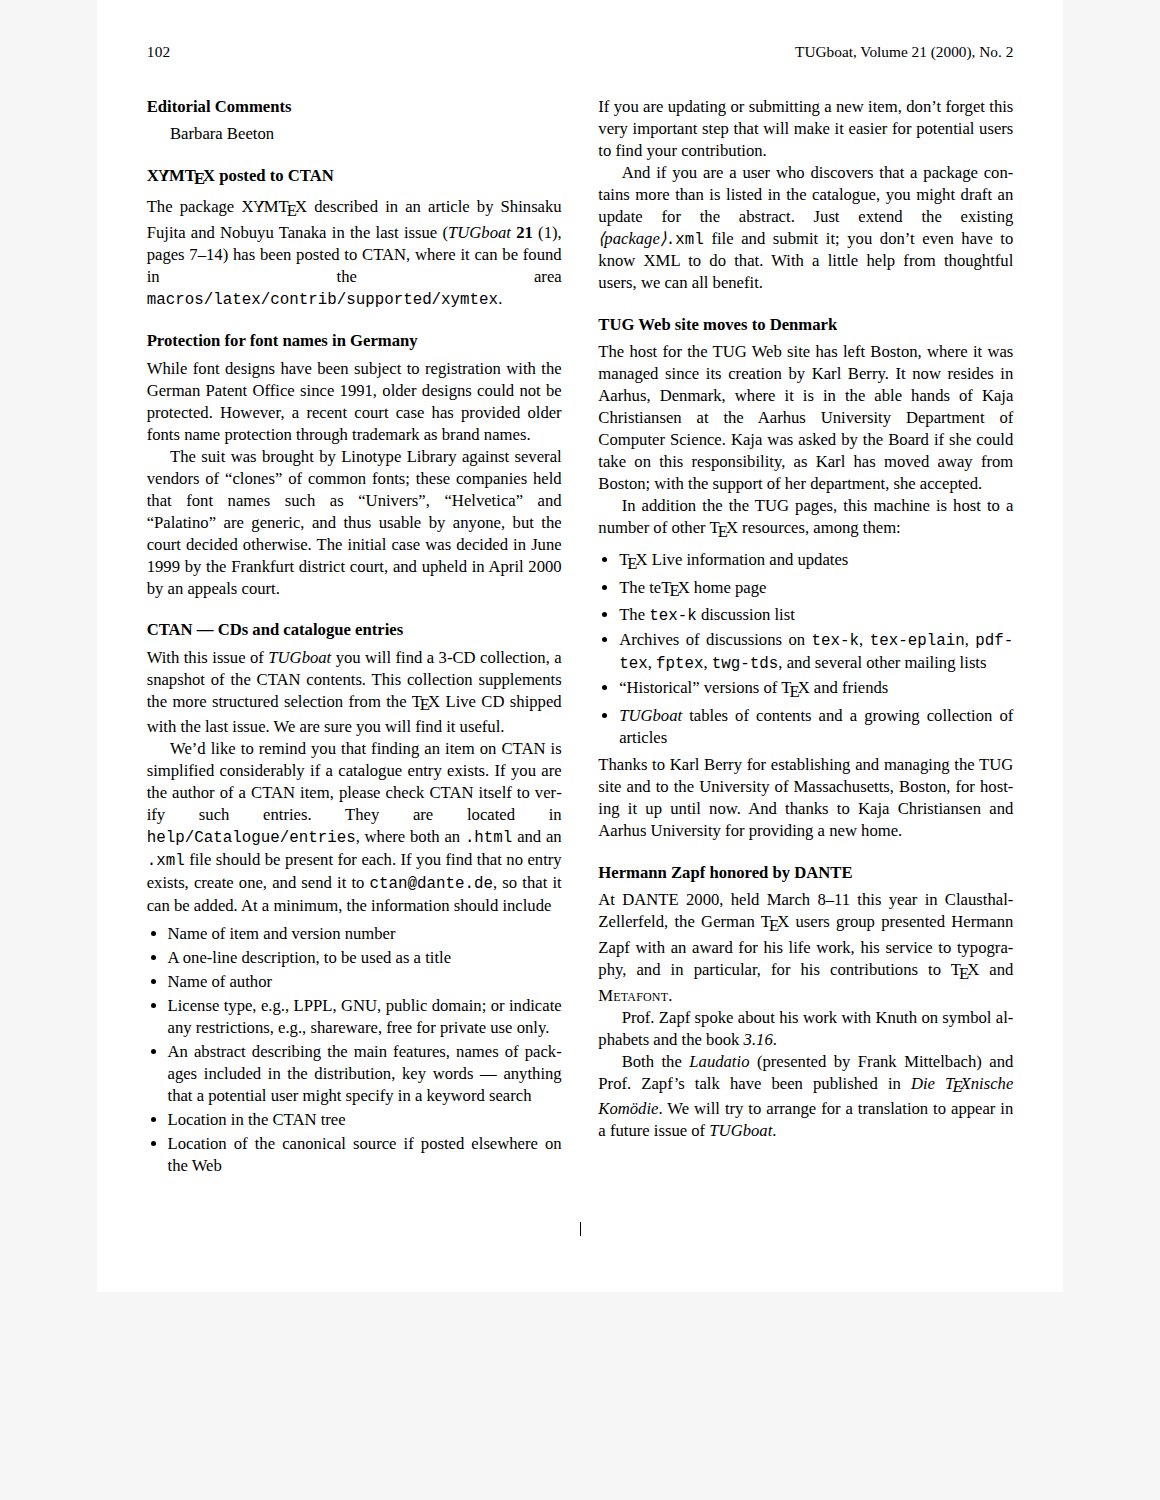102 TUGboat, Volume 21 (2000), No. 2
Editorial Comments
Barbara Beeton
XYMTEX posted to CTAN
The package XYMTEX described in an article by Shinsaku Fujita and Nobuyu Tanaka in the last issue (TUGboat 21 (1), pages 7–14) has been posted to CTAN, where it can be found in the area macros/latex/contrib/supported/xymtex.
Protection for font names in Germany
While font designs have been subject to registration with the German Patent Office since 1991, older designs could not be protected. However, a recent court case has provided older fonts name protection through trademark as brand names.
The suit was brought by Linotype Library against several vendors of “clones” of common fonts; these companies held that font names such as “Univers”, “Helvetica” and “Palatino” are generic, and thus usable by anyone, but the court decided otherwise. The initial case was decided in June 1999 by the Frankfurt district court, and upheld in April 2000 by an appeals court.
CTAN — CDs and catalogue entries
With this issue of TUGboat you will find a 3-CD collection, a snapshot of the CTAN contents. This collection supplements the more structured selection from the TEX Live CD shipped with the last issue. We are sure you will find it useful.
We’d like to remind you that finding an item on CTAN is simplified considerably if a catalogue entry exists. If you are the author of a CTAN item, please check CTAN itself to verify such entries. They are located in help/Catalogue/entries, where both an .html and an .xml file should be present for each. If you find that no entry exists, create one, and send it to ctan@dante.de, so that it can be added. At a minimum, the information should include
Name of item and version number
A one-line description, to be used as a title
Name of author
License type, e.g., LPPL, GNU, public domain; or indicate any restrictions, e.g., shareware, free for private use only.
An abstract describing the main features, names of packages included in the distribution, key words — anything that a potential user might specify in a keyword search
Location in the CTAN tree
Location of the canonical source if posted elsewhere on the Web
If you are updating or submitting a new item, don’t forget this very important step that will make it easier for potential users to find your contribution.
And if you are a user who discovers that a package contains more than is listed in the catalogue, you might draft an update for the abstract. Just extend the existing ⟨package⟩.xml file and submit it; you don’t even have to know XML to do that. With a little help from thoughtful users, we can all benefit.
TUG Web site moves to Denmark
The host for the TUG Web site has left Boston, where it was managed since its creation by Karl Berry. It now resides in Aarhus, Denmark, where it is in the able hands of Kaja Christiansen at the Aarhus University Department of Computer Science. Kaja was asked by the Board if she could take on this responsibility, as Karl has moved away from Boston; with the support of her department, she accepted.
In addition the the TUG pages, this machine is host to a number of other TEX resources, among them:
TEX Live information and updates
The teTEX home page
The tex-k discussion list
Archives of discussions on tex-k, tex-eplain, pdftex, fptex, twg-tds, and several other mailing lists
“Historical” versions of TEX and friends
TUGboat tables of contents and a growing collection of articles
Thanks to Karl Berry for establishing and managing the TUG site and to the University of Massachusetts, Boston, for hosting it up until now. And thanks to Kaja Christiansen and Aarhus University for providing a new home.
Hermann Zapf honored by DANTE
At DANTE 2000, held March 8–11 this year in Clausthal-Zellerfeld, the German TEX users group presented Hermann Zapf with an award for his life work, his service to typography, and in particular, for his contributions to TEX and Metafont.
Prof. Zapf spoke about his work with Knuth on symbol alphabets and the book 3.16.
Both the Laudatio (presented by Frank Mittelbach) and Prof. Zapf’s talk have been published in Die TEXnische Komödie. We will try to arrange for a translation to appear in a future issue of TUGboat.